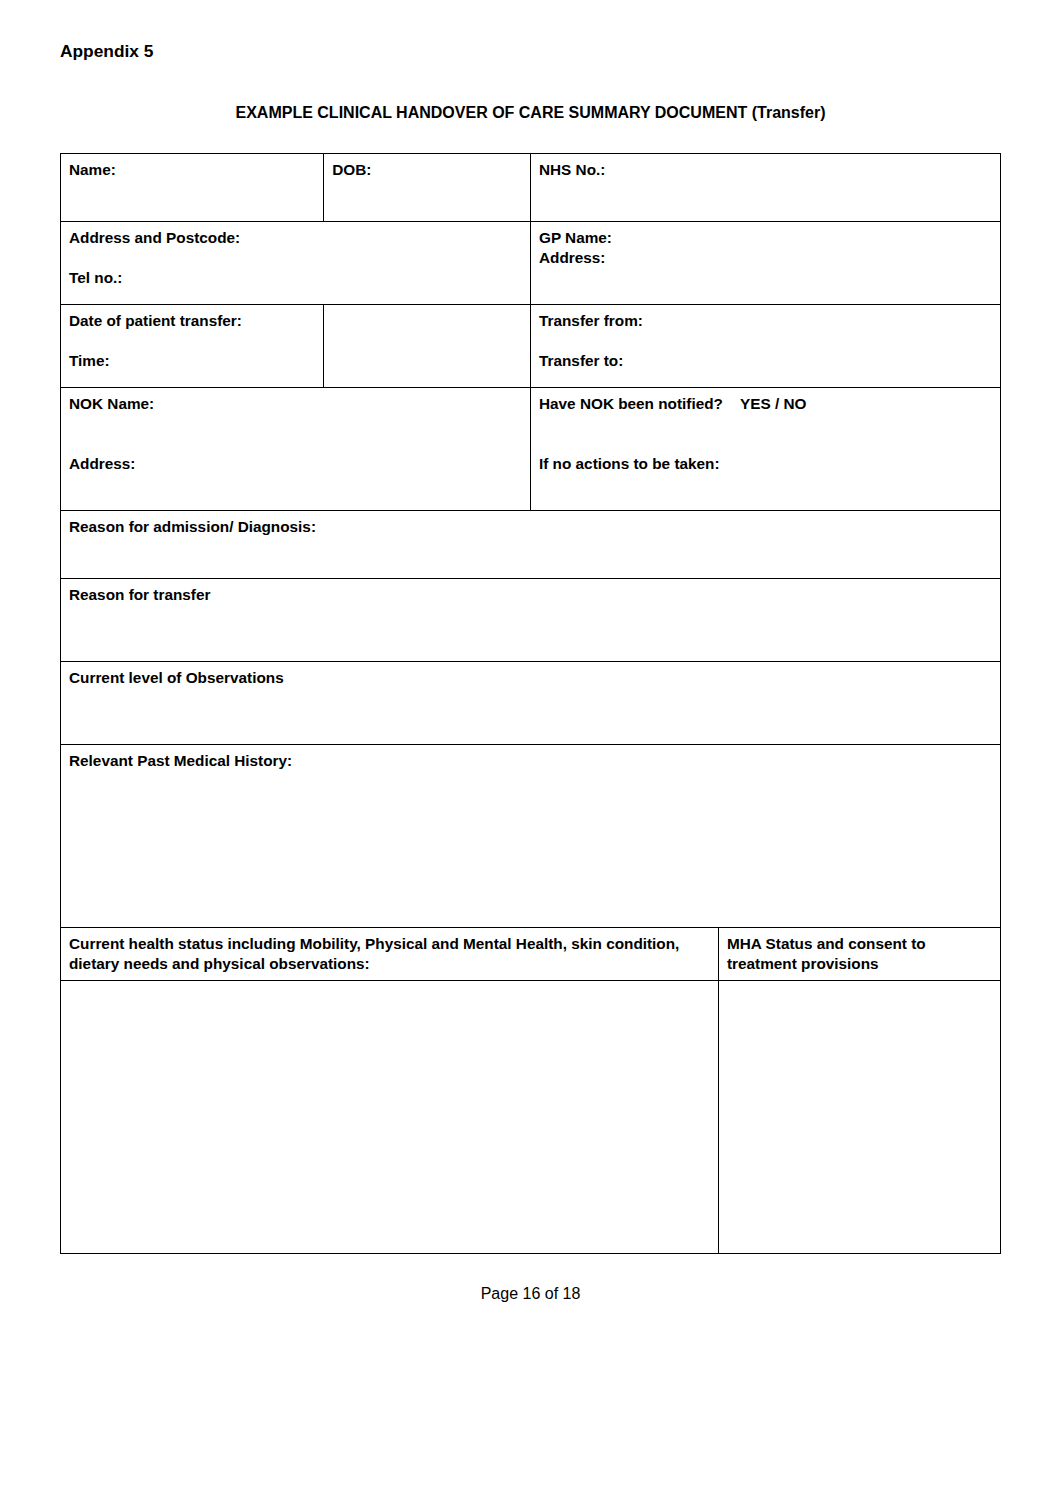Appendix 5
EXAMPLE CLINICAL HANDOVER OF CARE SUMMARY DOCUMENT (Transfer)
| Name: | DOB: | NHS No.: |
| Address and Postcode: Tel no.: | GP Name: Address: |
| Date of patient transfer: Time: | | Transfer from: Transfer to: |
| NOK Name: Address: | Have NOK been notified? YES / NO If no actions to be taken: |
| Reason for admission/ Diagnosis: |
| Reason for transfer |
| Current level of Observations |
| Relevant Past Medical History: |
| Current health status including Mobility, Physical and Mental Health, skin condition, dietary needs and physical observations: | MHA Status and consent to treatment provisions |
Page 16 of 18